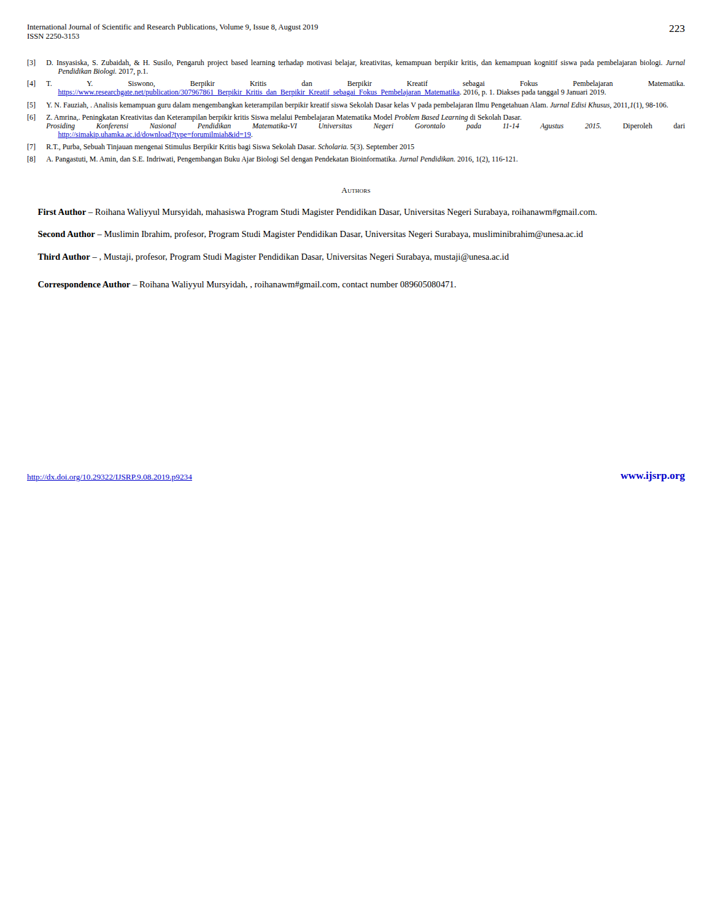International Journal of Scientific and Research Publications, Volume 9, Issue 8, August 2019
ISSN 2250-3153
223
[3]
D. Insyasiska, S. Zubaidah, & H. Susilo, Pengaruh project based learning terhadap motivasi belajar, kreativitas, kemampuan berpikir kritis, dan kemampuan kognitif siswa pada pembelajaran biologi. Jurnal Pendidikan Biologi. 2017, p.1.
[4]
T. Y. Siswono, Berpikir Kritis dan Berpikir Kreatif sebagai Fokus Pembelajaran Matematika. https://www.researchgate.net/publication/307967861_Berpikir_Kritis_dan_Berpikir_Kreatif_sebagai_Fokus_Pembelajaran_Matematika. 2016, p. 1. Diakses pada tanggal 9 Januari 2019.
[5]
Y. N. Fauziah, . Analisis kemampuan guru dalam mengembangkan keterampilan berpikir kreatif siswa Sekolah Dasar kelas V pada pembelajaran Ilmu Pengetahuan Alam. Jurnal Edisi Khusus, 2011,1(1), 98-106.
[6]
Z. Amrina,. Peningkatan Kreativitas dan Keterampilan berpikir kritis Siswa melalui Pembelajaran Matematika Model Problem Based Learning di Sekolah Dasar. Prosiding Konferensi Nasional Pendidikan Matematika-VI Universitas Negeri Gorontalo pada 11-14 Agustus 2015. Diperoleh dari http://simakip.uhamka.ac.id/download?type=forumilmiah&id=19.
[7]
R.T., Purba, Sebuah Tinjauan mengenai Stimulus Berpikir Kritis bagi Siswa Sekolah Dasar. Scholaria. 5(3). September 2015
[8]
A. Pangastuti, M. Amin, dan S.E. Indriwati, Pengembangan Buku Ajar Biologi Sel dengan Pendekatan Bioinformatika. Jurnal Pendidikan. 2016, 1(2), 116-121.
Authors
First Author – Roihana Waliyyul Mursyidah, mahasiswa Program Studi Magister Pendidikan Dasar, Universitas Negeri Surabaya, roihanawm#gmail.com.
Second Author – Muslimin Ibrahim, profesor, Program Studi Magister Pendidikan Dasar, Universitas Negeri Surabaya, musliminibrahim@unesa.ac.id
Third Author – , Mustaji, profesor, Program Studi Magister Pendidikan Dasar, Universitas Negeri Surabaya, mustaji@unesa.ac.id
Correspondence Author – Roihana Waliyyul Mursyidah, , roihanawm#gmail.com, contact number 089605080471.
http://dx.doi.org/10.29322/IJSRP.9.08.2019.p9234
www.ijsrp.org